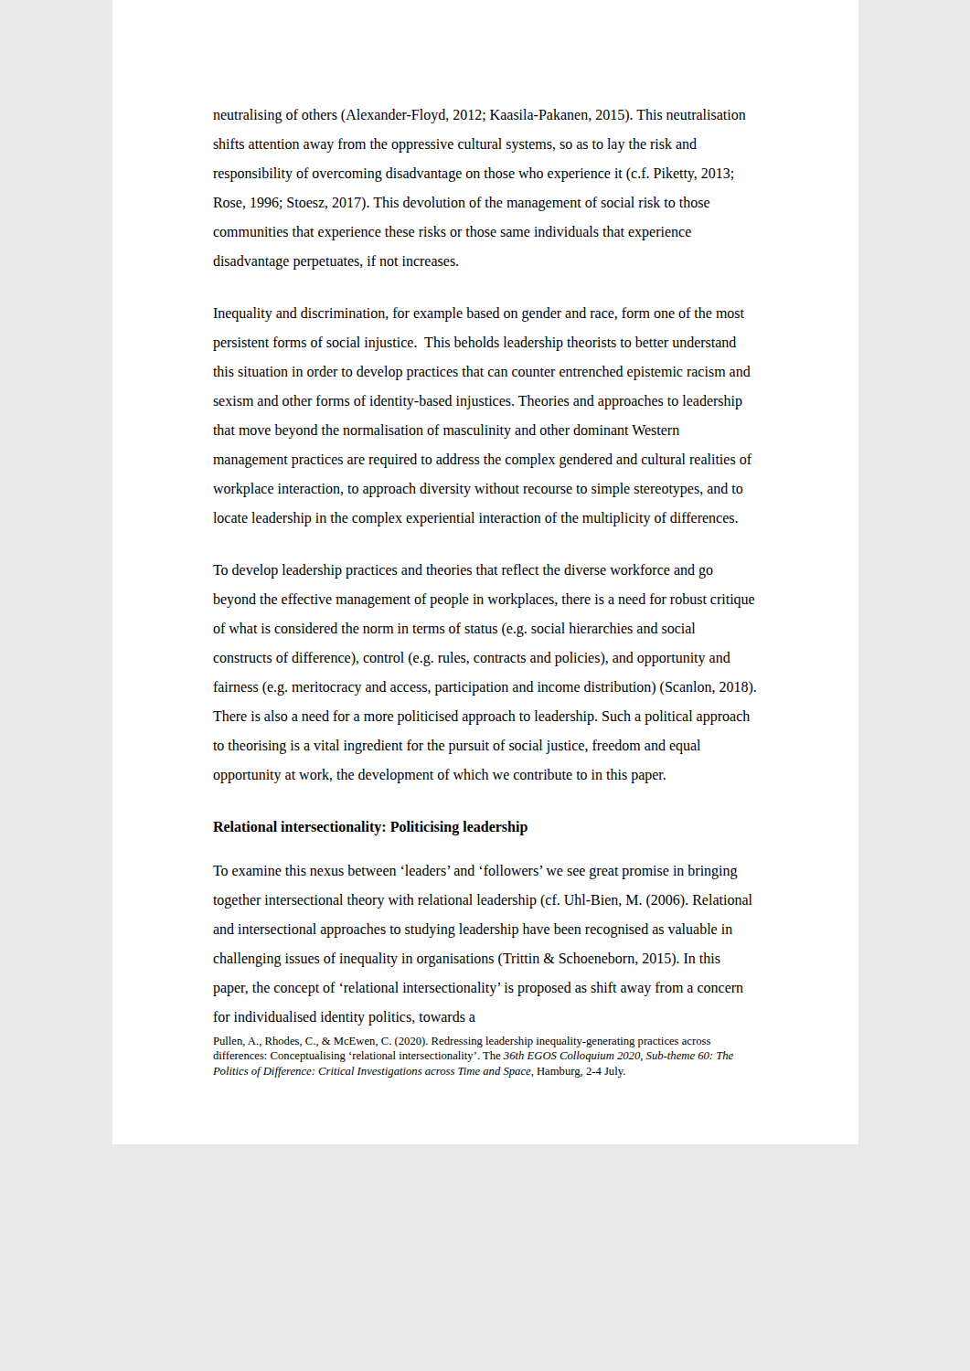neutralising of others (Alexander-Floyd, 2012; Kaasila-Pakanen, 2015). This neutralisation shifts attention away from the oppressive cultural systems, so as to lay the risk and responsibility of overcoming disadvantage on those who experience it (c.f. Piketty, 2013; Rose, 1996; Stoesz, 2017). This devolution of the management of social risk to those communities that experience these risks or those same individuals that experience disadvantage perpetuates, if not increases.
Inequality and discrimination, for example based on gender and race, form one of the most persistent forms of social injustice. This beholds leadership theorists to better understand this situation in order to develop practices that can counter entrenched epistemic racism and sexism and other forms of identity-based injustices. Theories and approaches to leadership that move beyond the normalisation of masculinity and other dominant Western management practices are required to address the complex gendered and cultural realities of workplace interaction, to approach diversity without recourse to simple stereotypes, and to locate leadership in the complex experiential interaction of the multiplicity of differences.
To develop leadership practices and theories that reflect the diverse workforce and go beyond the effective management of people in workplaces, there is a need for robust critique of what is considered the norm in terms of status (e.g. social hierarchies and social constructs of difference), control (e.g. rules, contracts and policies), and opportunity and fairness (e.g. meritocracy and access, participation and income distribution) (Scanlon, 2018). There is also a need for a more politicised approach to leadership. Such a political approach to theorising is a vital ingredient for the pursuit of social justice, freedom and equal opportunity at work, the development of which we contribute to in this paper.
Relational intersectionality: Politicising leadership
To examine this nexus between ‘leaders’ and ‘followers’ we see great promise in bringing together intersectional theory with relational leadership (cf. Uhl-Bien, M. (2006). Relational and intersectional approaches to studying leadership have been recognised as valuable in challenging issues of inequality in organisations (Trittin & Schoeneborn, 2015). In this paper, the concept of ‘relational intersectionality’ is proposed as shift away from a concern for individualised identity politics, towards a
Pullen, A., Rhodes, C., & McEwen, C. (2020). Redressing leadership inequality-generating practices across differences: Conceptualising ‘relational intersectionality’. The 36th EGOS Colloquium 2020, Sub-theme 60: The Politics of Difference: Critical Investigations across Time and Space, Hamburg, 2-4 July.